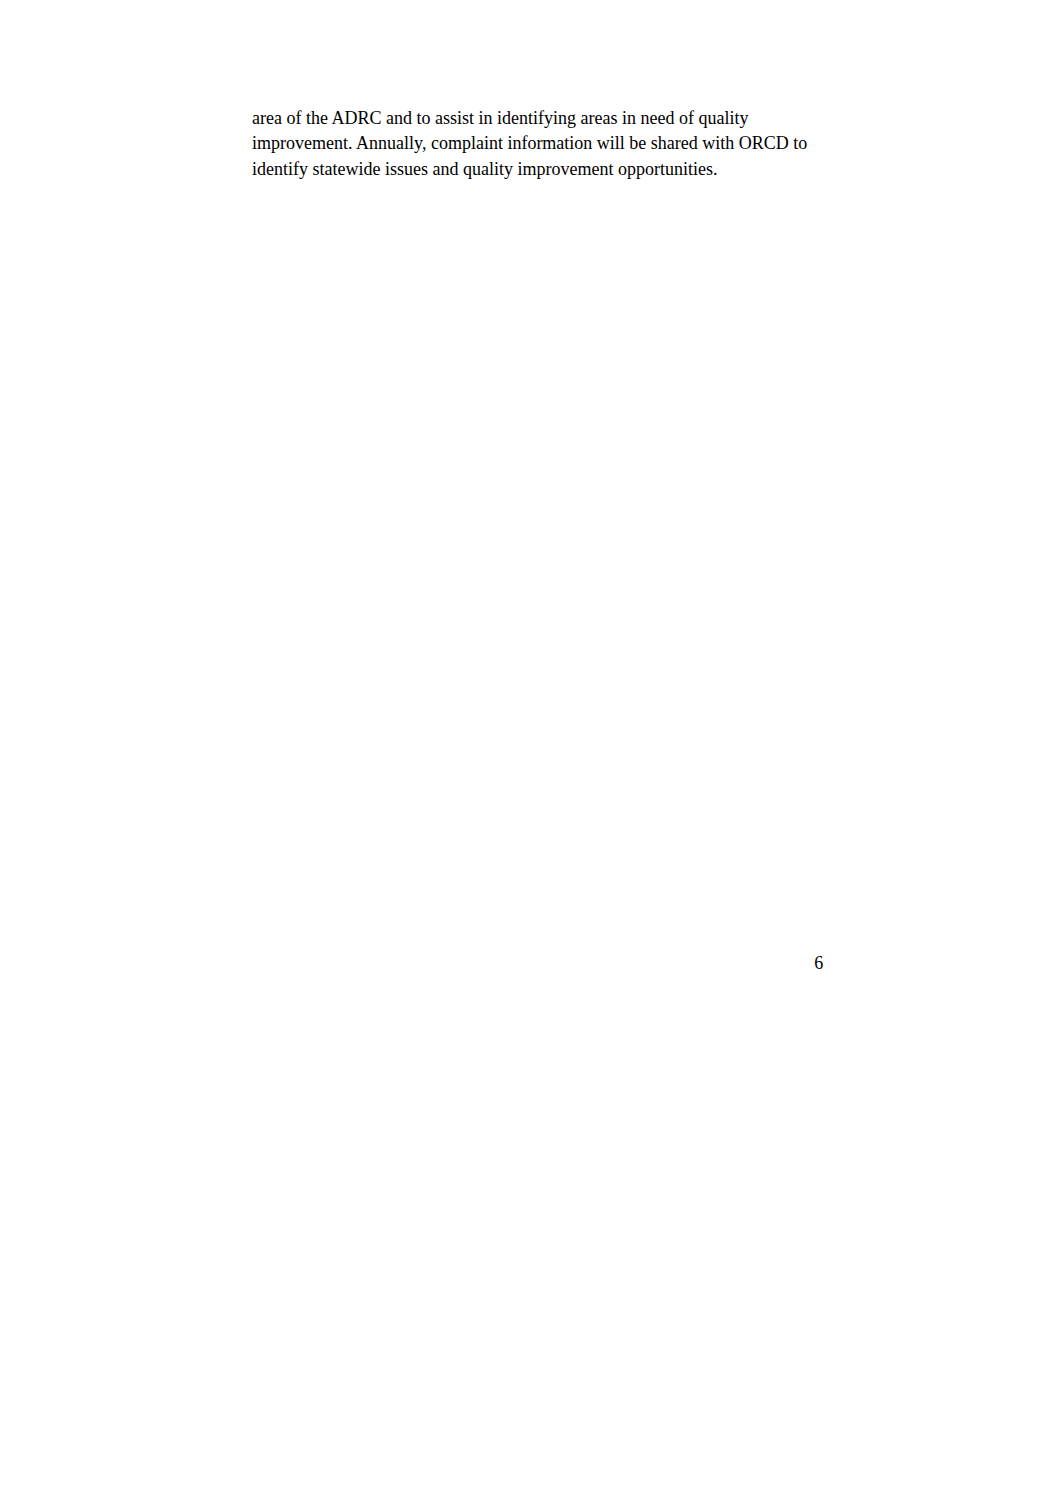area of the ADRC and to assist in identifying areas in need of quality improvement. Annually, complaint information will be shared with ORCD to identify statewide issues and quality improvement opportunities.
6